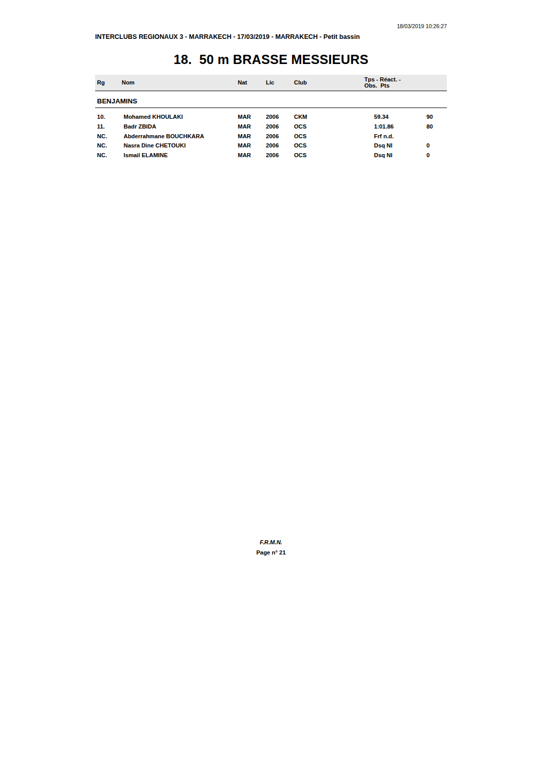18/03/2019 10:26:27
INTERCLUBS REGIONAUX 3 - MARRAKECH - 17/03/2019 - MARRAKECH - Petit bassin
18. 50 m BRASSE MESSIEURS
| Rg | Nom | Nat | Lic | Club | Tps - Réact. - Obs. Pts | |
| --- | --- | --- | --- | --- | --- | --- |
| BENJAMINS |
| 10. | Mohamed KHOULAKI | MAR | 2006 | CKM | 59.34 | 90 |
| 11. | Badr ZBIDA | MAR | 2006 | OCS | 1:01.86 | 80 |
| NC. | Abderrahmane BOUCHKARA | MAR | 2006 | OCS | Frf n.d. | |
| NC. | Nasra Dine CHETOUKI | MAR | 2006 | OCS | Dsq NI | 0 |
| NC. | Ismail ELAMINE | MAR | 2006 | OCS | Dsq NI | 0 |
F.R.M.N.
Page n° 21